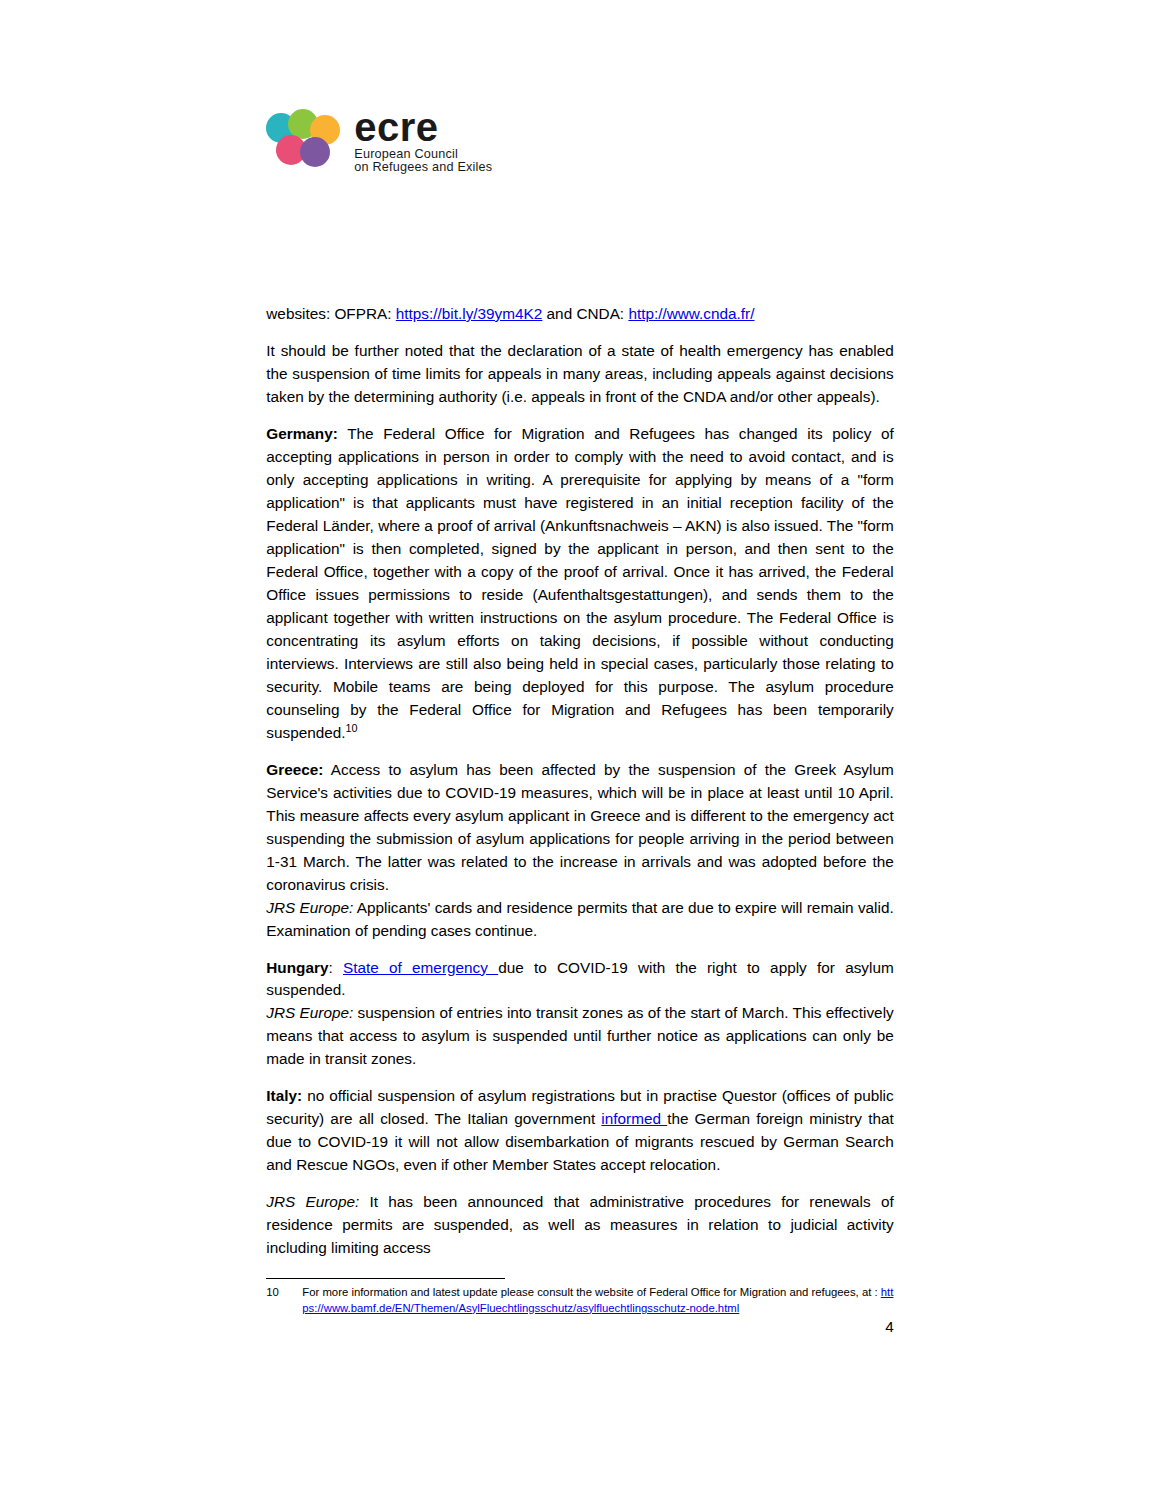ecre
European Council
on Refugees and Exiles
websites: OFPRA: https://bit.ly/39ym4K2 and CNDA: http://www.cnda.fr/
It should be further noted that the declaration of a state of health emergency has enabled the suspension of time limits for appeals in many areas, including appeals against decisions taken by the determining authority (i.e. appeals in front of the CNDA and/or other appeals).
Germany: The Federal Office for Migration and Refugees has changed its policy of accepting applications in person in order to comply with the need to avoid contact, and is only accepting applications in writing. A prerequisite for applying by means of a "form application" is that applicants must have registered in an initial reception facility of the Federal Länder, where a proof of arrival (Ankunftsnachweis – AKN) is also issued. The "form application" is then completed, signed by the applicant in person, and then sent to the Federal Office, together with a copy of the proof of arrival. Once it has arrived, the Federal Office issues permissions to reside (Aufenthaltsgestattungen), and sends them to the applicant together with written instructions on the asylum procedure. The Federal Office is concentrating its asylum efforts on taking decisions, if possible without conducting interviews. Interviews are still also being held in special cases, particularly those relating to security. Mobile teams are being deployed for this purpose. The asylum procedure counseling by the Federal Office for Migration and Refugees has been temporarily suspended.10
Greece: Access to asylum has been affected by the suspension of the Greek Asylum Service's activities due to COVID-19 measures, which will be in place at least until 10 April. This measure affects every asylum applicant in Greece and is different to the emergency act suspending the submission of asylum applications for people arriving in the period between 1-31 March. The latter was related to the increase in arrivals and was adopted before the coronavirus crisis.
JRS Europe: Applicants' cards and residence permits that are due to expire will remain valid. Examination of pending cases continue.
Hungary: State of emergency due to COVID-19 with the right to apply for asylum suspended.
JRS Europe: suspension of entries into transit zones as of the start of March. This effectively means that access to asylum is suspended until further notice as applications can only be made in transit zones.
Italy: no official suspension of asylum registrations but in practise Questor (offices of public security) are all closed. The Italian government informed the German foreign ministry that due to COVID-19 it will not allow disembarkation of migrants rescued by German Search and Rescue NGOs, even if other Member States accept relocation.
JRS Europe: It has been announced that administrative procedures for renewals of residence permits are suspended, as well as measures in relation to judicial activity including limiting access
10
For more information and latest update please consult the website of Federal Office for Migration and refugees, at : https://www.bamf.de/EN/Themen/AsylFluechtlingsschutz/asylfluechtlingsschutz-node.html
4